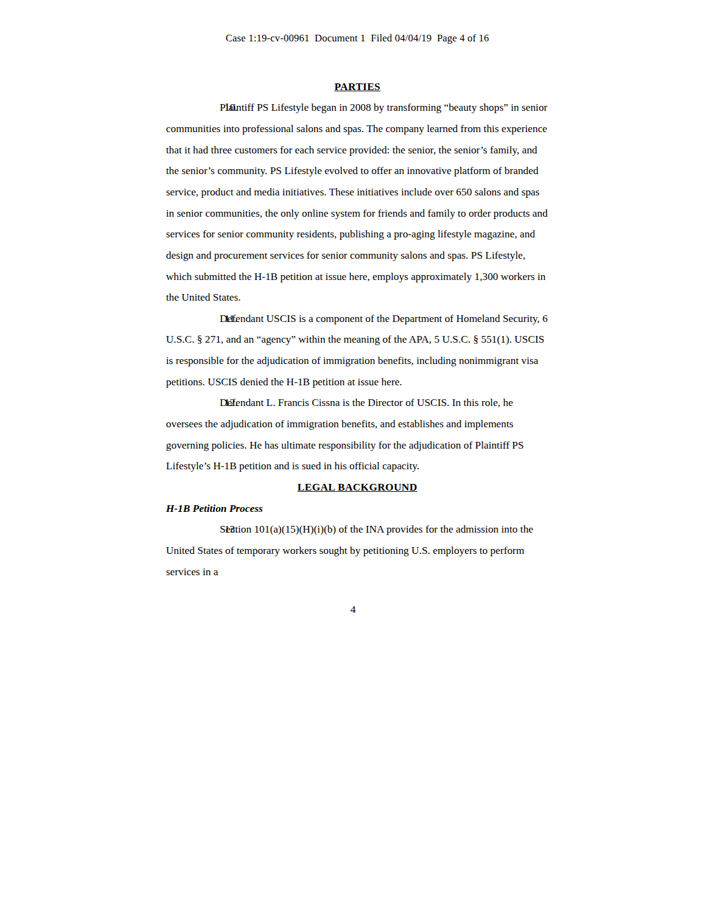Case 1:19-cv-00961 Document 1 Filed 04/04/19 Page 4 of 16
PARTIES
10. Plaintiff PS Lifestyle began in 2008 by transforming “beauty shops” in senior communities into professional salons and spas. The company learned from this experience that it had three customers for each service provided: the senior, the senior’s family, and the senior’s community. PS Lifestyle evolved to offer an innovative platform of branded service, product and media initiatives. These initiatives include over 650 salons and spas in senior communities, the only online system for friends and family to order products and services for senior community residents, publishing a pro-aging lifestyle magazine, and design and procurement services for senior community salons and spas. PS Lifestyle, which submitted the H-1B petition at issue here, employs approximately 1,300 workers in the United States.
11. Defendant USCIS is a component of the Department of Homeland Security, 6 U.S.C. § 271, and an “agency” within the meaning of the APA, 5 U.S.C. § 551(1). USCIS is responsible for the adjudication of immigration benefits, including nonimmigrant visa petitions. USCIS denied the H-1B petition at issue here.
12. Defendant L. Francis Cissna is the Director of USCIS. In this role, he oversees the adjudication of immigration benefits, and establishes and implements governing policies. He has ultimate responsibility for the adjudication of Plaintiff PS Lifestyle’s H-1B petition and is sued in his official capacity.
LEGAL BACKGROUND
H-1B Petition Process
13. Section 101(a)(15)(H)(i)(b) of the INA provides for the admission into the United States of temporary workers sought by petitioning U.S. employers to perform services in a
4